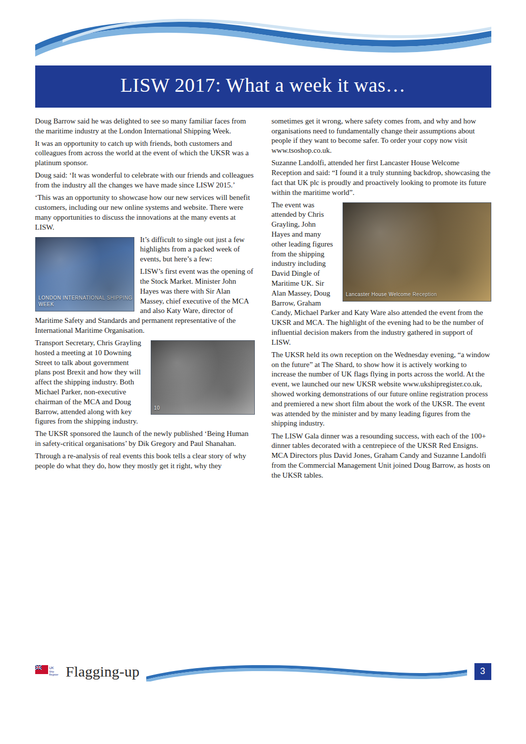LISW 2017: What a week it was…
Doug Barrow said he was delighted to see so many familiar faces from the maritime industry at the London International Shipping Week.
It was an opportunity to catch up with friends, both customers and colleagues from across the world at the event of which the UKSR was a platinum sponsor.
Doug said: ‘It was wonderful to celebrate with our friends and colleagues from the industry all the changes we have made since LISW 2015.’
‘This was an opportunity to showcase how our new services will benefit customers, including our new online systems and website. There were many opportunities to discuss the innovations at the many events at LISW.
LONDON INTERNATIONAL SHIPPING WEEK
It’s difficult to single out just a few highlights from a packed week of events, but here’s a few:
LISW’s first event was the opening of the Stock Market. Minister John Hayes was there with Sir Alan Massey, chief executive of the MCA and also Katy Ware, director of Maritime Safety and Standards and permanent representative of the International Maritime Organisation.
10
Transport Secretary, Chris Grayling hosted a meeting at 10 Downing Street to talk about government plans post Brexit and how they will affect the shipping industry. Both Michael Parker, non-executive chairman of the MCA and Doug Barrow, attended along with key figures from the shipping industry.
The UKSR sponsored the launch of the newly published ‘Being Human in safety-critical organisations’ by Dik Gregory and Paul Shanahan.
Through a re-analysis of real events this book tells a clear story of why people do what they do, how they mostly get it right, why they sometimes get it wrong, where safety comes from, and why and how organisations need to fundamentally change their assumptions about people if they want to become safer. To order your copy now visit www.tsoshop.co.uk.
Suzanne Landolfi, attended her first Lancaster House Welcome Reception and said: “I found it a truly stunning backdrop, showcasing the fact that UK plc is proudly and proactively looking to promote its future within the maritime world”.
Lancaster House Welcome Reception
The event was attended by Chris Grayling, John Hayes and many other leading figures from the shipping industry including David Dingle of Maritime UK. Sir Alan Massey, Doug Barrow, Graham Candy, Michael Parker and Katy Ware also attended the event from the UKSR and MCA. The highlight of the evening had to be the number of influential decision makers from the industry gathered in support of LISW.
The UKSR held its own reception on the Wednesday evening, “a window on the future” at The Shard, to show how it is actively working to increase the number of UK flags flying in ports across the world. At the event, we launched our new UKSR website www.ukshipregister.co.uk, showed working demonstrations of our future online registration process and premiered a new short film about the work of the UKSR. The event was attended by the minister and by many leading figures from the shipping industry.
The LISW Gala dinner was a resounding success, with each of the 100+ dinner tables decorated with a centrepiece of the UKSR Red Ensigns. MCA Directors plus David Jones, Graham Candy and Suzanne Landolfi from the Commercial Management Unit joined Doug Barrow, as hosts on the UKSR tables.
UK Ship Register Flagging-up
3